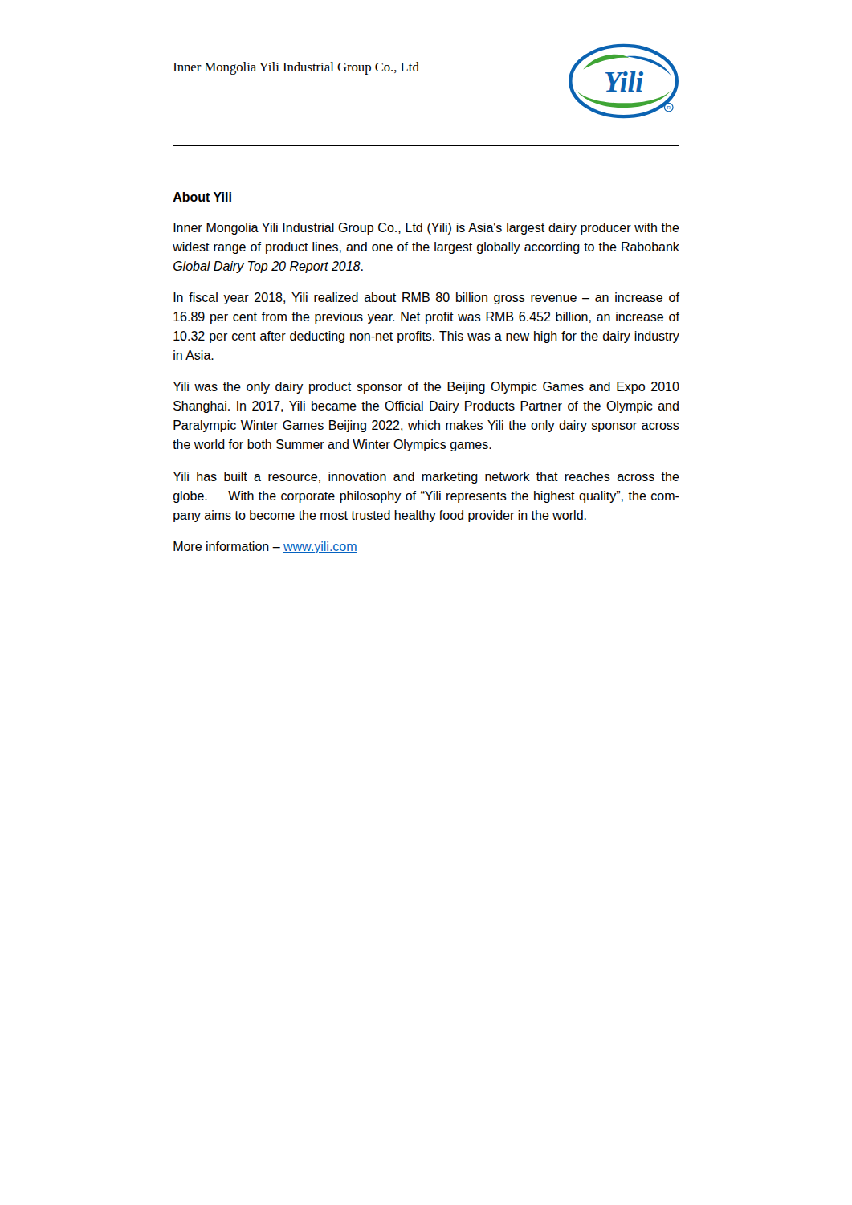Inner Mongolia Yili Industrial Group Co., Ltd
Yili R
About Yili
Inner Mongolia Yili Industrial Group Co., Ltd (Yili) is Asia's largest dairy producer with the widest range of product lines, and one of the largest globally according to the Rabobank Global Dairy Top 20 Report 2018.
In fiscal year 2018, Yili realized about RMB 80 billion gross revenue – an increase of 16.89 per cent from the previous year. Net profit was RMB 6.452 billion, an increase of 10.32 per cent after deducting non-net profits. This was a new high for the dairy industry in Asia.
Yili was the only dairy product sponsor of the Beijing Olympic Games and Expo 2010 Shanghai. In 2017, Yili became the Official Dairy Products Partner of the Olympic and Paralympic Winter Games Beijing 2022, which makes Yili the only dairy sponsor across the world for both Summer and Winter Olympics games.
Yili has built a resource, innovation and marketing network that reaches across the globe. With the corporate philosophy of “Yili represents the highest quality”, the company aims to become the most trusted healthy food provider in the world.
More information – www.yili.com